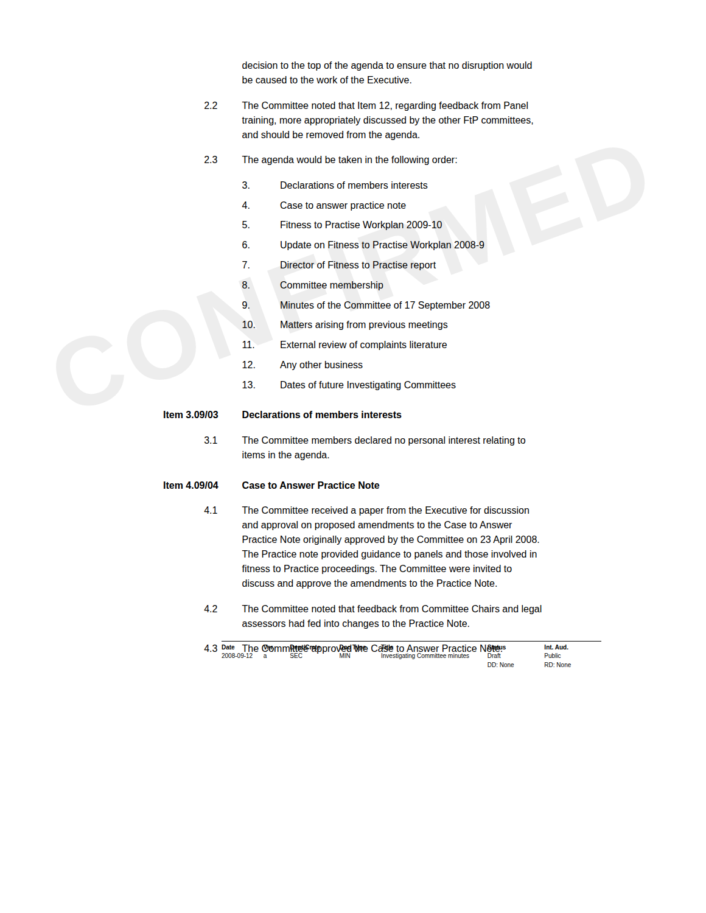CONFIRMED
decision to the top of the agenda to ensure that no disruption would be caused to the work of the Executive.
2.2
The Committee noted that Item 12, regarding feedback from Panel training, more appropriately discussed by the other FtP committees, and should be removed from the agenda.
2.3
The agenda would be taken in the following order:
3.
Declarations of members interests
4.
Case to answer practice note
5.
Fitness to Practise Workplan 2009-10
6.
Update on Fitness to Practise Workplan 2008-9
7.
Director of Fitness to Practise report
8.
Committee membership
9.
Minutes of the Committee of 17 September 2008
10.
Matters arising from previous meetings
11.
External review of complaints literature
12.
Any other business
13.
Dates of future Investigating Committees
Item 3.09/03 Declarations of members interests
3.1
The Committee members declared no personal interest relating to items in the agenda.
Item 4.09/04 Case to Answer Practice Note
4.1
The Committee received a paper from the Executive for discussion and approval on proposed amendments to the Case to Answer Practice Note originally approved by the Committee on 23 April 2008. The Practice note provided guidance to panels and those involved in fitness to Practice proceedings. The Committee were invited to discuss and approve the amendments to the Practice Note.
4.2
The Committee noted that feedback from Committee Chairs and legal assessors had fed into changes to the Practice Note.
4.3
The Committee approved the Case to Answer Practice Note.
| Date | Ver. | Dept/Cmte | Doc Type | Title | Status | Int. Aud. |
| --- | --- | --- | --- | --- | --- | --- |
| 2008-09-12 | a | SEC | MIN | Investigating Committee minutes | Draft | Public |
| | | | | | DD: None | RD: None |